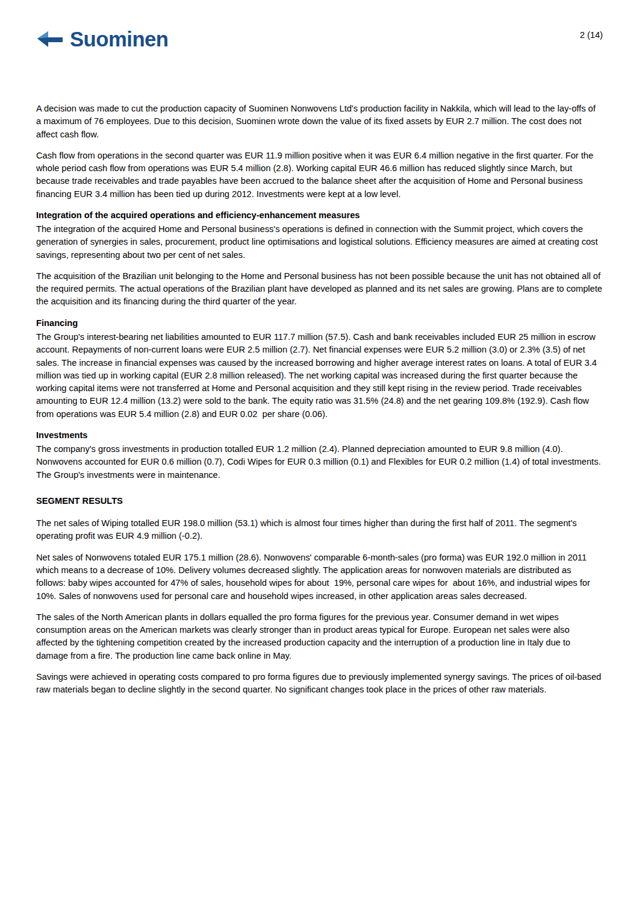Suominen
2 (14)
A decision was made to cut the production capacity of Suominen Nonwovens Ltd's production facility in Nakkila, which will lead to the lay-offs of a maximum of 76 employees. Due to this decision, Suominen wrote down the value of its fixed assets by EUR 2.7 million. The cost does not affect cash flow.
Cash flow from operations in the second quarter was EUR 11.9 million positive when it was EUR 6.4 million negative in the first quarter. For the whole period cash flow from operations was EUR 5.4 million (2.8). Working capital EUR 46.6 million has reduced slightly since March, but because trade receivables and trade payables have been accrued to the balance sheet after the acquisition of Home and Personal business financing EUR 3.4 million has been tied up during 2012. Investments were kept at a low level.
Integration of the acquired operations and efficiency-enhancement measures
The integration of the acquired Home and Personal business's operations is defined in connection with the Summit project, which covers the generation of synergies in sales, procurement, product line optimisations and logistical solutions. Efficiency measures are aimed at creating cost savings, representing about two per cent of net sales.
The acquisition of the Brazilian unit belonging to the Home and Personal business has not been possible because the unit has not obtained all of the required permits. The actual operations of the Brazilian plant have developed as planned and its net sales are growing. Plans are to complete the acquisition and its financing during the third quarter of the year.
Financing
The Group's interest-bearing net liabilities amounted to EUR 117.7 million (57.5). Cash and bank receivables included EUR 25 million in escrow account. Repayments of non-current loans were EUR 2.5 million (2.7). Net financial expenses were EUR 5.2 million (3.0) or 2.3% (3.5) of net sales. The increase in financial expenses was caused by the increased borrowing and higher average interest rates on loans. A total of EUR 3.4 million was tied up in working capital (EUR 2.8 million released). The net working capital was increased during the first quarter because the working capital items were not transferred at Home and Personal acquisition and they still kept rising in the review period. Trade receivables amounting to EUR 12.4 million (13.2) were sold to the bank. The equity ratio was 31.5% (24.8) and the net gearing 109.8% (192.9). Cash flow from operations was EUR 5.4 million (2.8) and EUR 0.02 per share (0.06).
Investments
The company's gross investments in production totalled EUR 1.2 million (2.4). Planned depreciation amounted to EUR 9.8 million (4.0). Nonwovens accounted for EUR 0.6 million (0.7), Codi Wipes for EUR 0.3 million (0.1) and Flexibles for EUR 0.2 million (1.4) of total investments. The Group's investments were in maintenance.
SEGMENT RESULTS
The net sales of Wiping totalled EUR 198.0 million (53.1) which is almost four times higher than during the first half of 2011. The segment's operating profit was EUR 4.9 million (-0.2).
Net sales of Nonwovens totaled EUR 175.1 million (28.6). Nonwovens' comparable 6-month-sales (pro forma) was EUR 192.0 million in 2011 which means to a decrease of 10%. Delivery volumes decreased slightly. The application areas for nonwoven materials are distributed as follows: baby wipes accounted for 47% of sales, household wipes for about 19%, personal care wipes for about 16%, and industrial wipes for 10%. Sales of nonwovens used for personal care and household wipes increased, in other application areas sales decreased.
The sales of the North American plants in dollars equalled the pro forma figures for the previous year. Consumer demand in wet wipes consumption areas on the American markets was clearly stronger than in product areas typical for Europe. European net sales were also affected by the tightening competition created by the increased production capacity and the interruption of a production line in Italy due to damage from a fire. The production line came back online in May.
Savings were achieved in operating costs compared to pro forma figures due to previously implemented synergy savings. The prices of oil-based raw materials began to decline slightly in the second quarter. No significant changes took place in the prices of other raw materials.